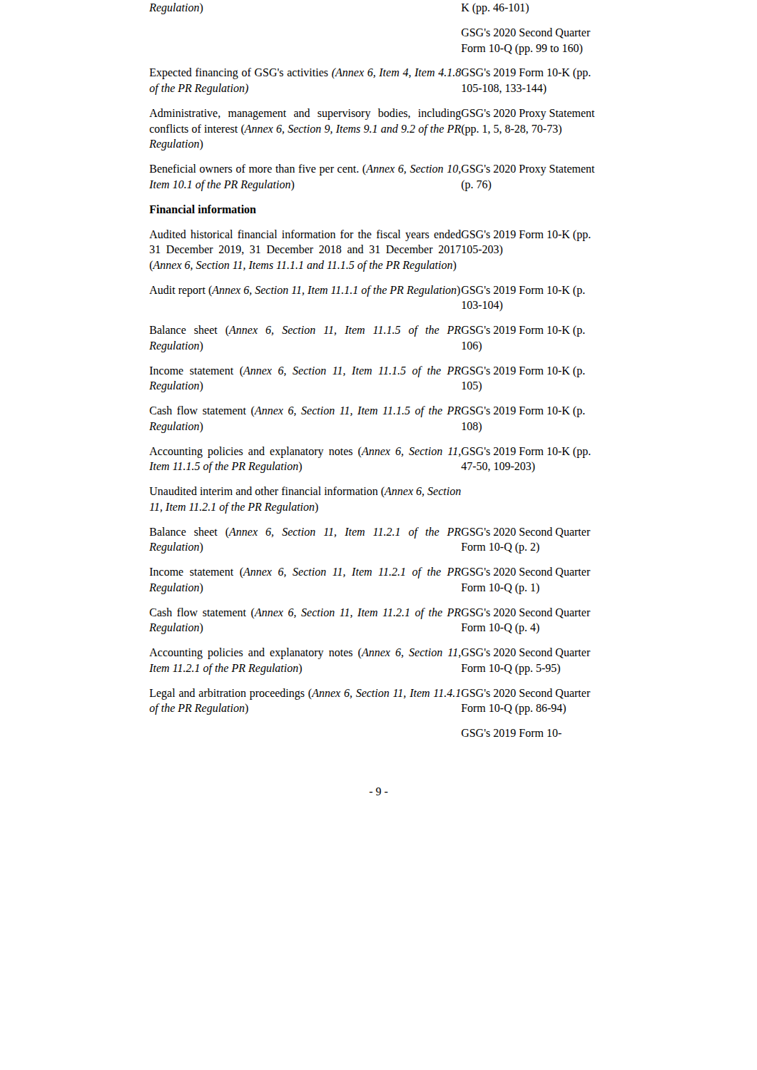| Regulation ) | K (pp. 46-101) |
| | GSG's 2020 Second Quarter Form 10-Q (pp. 99 to 160) |
| Expected financing of GSG's activities (Annex 6, Item 4, Item 4.1.8 of the PR Regulation) | GSG's 2019 Form 10-K (pp. 105-108, 133-144) |
| Administrative, management and supervisory bodies, including conflicts of interest ( Annex 6, Section 9, Items 9.1 and 9.2 of the PR Regulation ) | GSG's 2020 Proxy Statement (pp. 1, 5, 8-28, 70-73) |
| Beneficial owners of more than five per cent. ( Annex 6, Section 10, Item 10.1 of the PR Regulation ) | GSG's 2020 Proxy Statement (p. 76) |
| Financial information |
| Audited historical financial information for the fiscal years ended 31 December 2019, 31 December 2018 and 31 December 2017 ( Annex 6, Section 11, Items 11.1.1 and 11.1.5 of the PR Regulation ) | GSG's 2019 Form 10-K (pp. 105-203) |
| Audit report ( Annex 6, Section 11, Item 11.1.1 of the PR Regulation ) | GSG's 2019 Form 10-K (p. 103-104) |
| Balance sheet ( Annex 6, Section 11, Item 11.1.5 of the PR Regulation ) | GSG's 2019 Form 10-K (p. 106) |
| Income statement ( Annex 6, Section 11, Item 11.1.5 of the PR Regulation ) | GSG's 2019 Form 10-K (p. 105) |
| Cash flow statement ( Annex 6, Section 11, Item 11.1.5 of the PR Regulation ) | GSG's 2019 Form 10-K (p. 108) |
| Accounting policies and explanatory notes ( Annex 6, Section 11, Item 11.1.5 of the PR Regulation ) | GSG's 2019 Form 10-K (pp. 47-50, 109-203) |
| Unaudited interim and other financial information ( Annex 6, Section 11, Item 11.2.1 of the PR Regulation ) | |
| Balance sheet ( Annex 6, Section 11, Item 11.2.1 of the PR Regulation ) | GSG's 2020 Second Quarter Form 10-Q (p. 2) |
| Income statement ( Annex 6, Section 11, Item 11.2.1 of the PR Regulation ) | GSG's 2020 Second Quarter Form 10-Q (p. 1) |
| Cash flow statement ( Annex 6, Section 11, Item 11.2.1 of the PR Regulation ) | GSG's 2020 Second Quarter Form 10-Q (p. 4) |
| Accounting policies and explanatory notes ( Annex 6, Section 11, Item 11.2.1 of the PR Regulation ) | GSG's 2020 Second Quarter Form 10-Q (pp. 5-95) |
| Legal and arbitration proceedings ( Annex 6, Section 11, Item 11.4.1 of the PR Regulation ) | GSG's 2020 Second Quarter Form 10-Q (pp. 86-94) |
| | GSG's 2019 Form 10- |
- 9 -